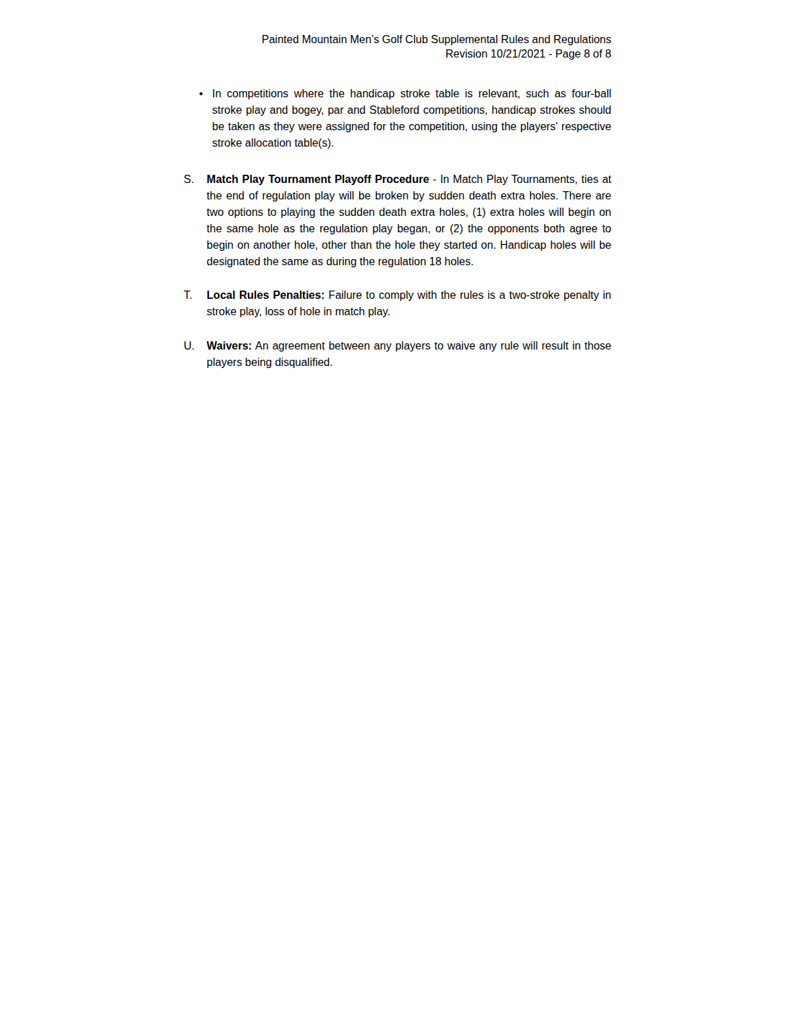Painted Mountain Men’s Golf Club Supplemental Rules and Regulations
Revision 10/21/2021 - Page 8 of 8
In competitions where the handicap stroke table is relevant, such as four-ball stroke play and bogey, par and Stableford competitions, handicap strokes should be taken as they were assigned for the competition, using the players' respective stroke allocation table(s).
Match Play Tournament Playoff Procedure - In Match Play Tournaments, ties at the end of regulation play will be broken by sudden death extra holes. There are two options to playing the sudden death extra holes, (1) extra holes will begin on the same hole as the regulation play began, or (2) the opponents both agree to begin on another hole, other than the hole they started on. Handicap holes will be designated the same as during the regulation 18 holes.
Local Rules Penalties: Failure to comply with the rules is a two-stroke penalty in stroke play, loss of hole in match play.
Waivers: An agreement between any players to waive any rule will result in those players being disqualified.